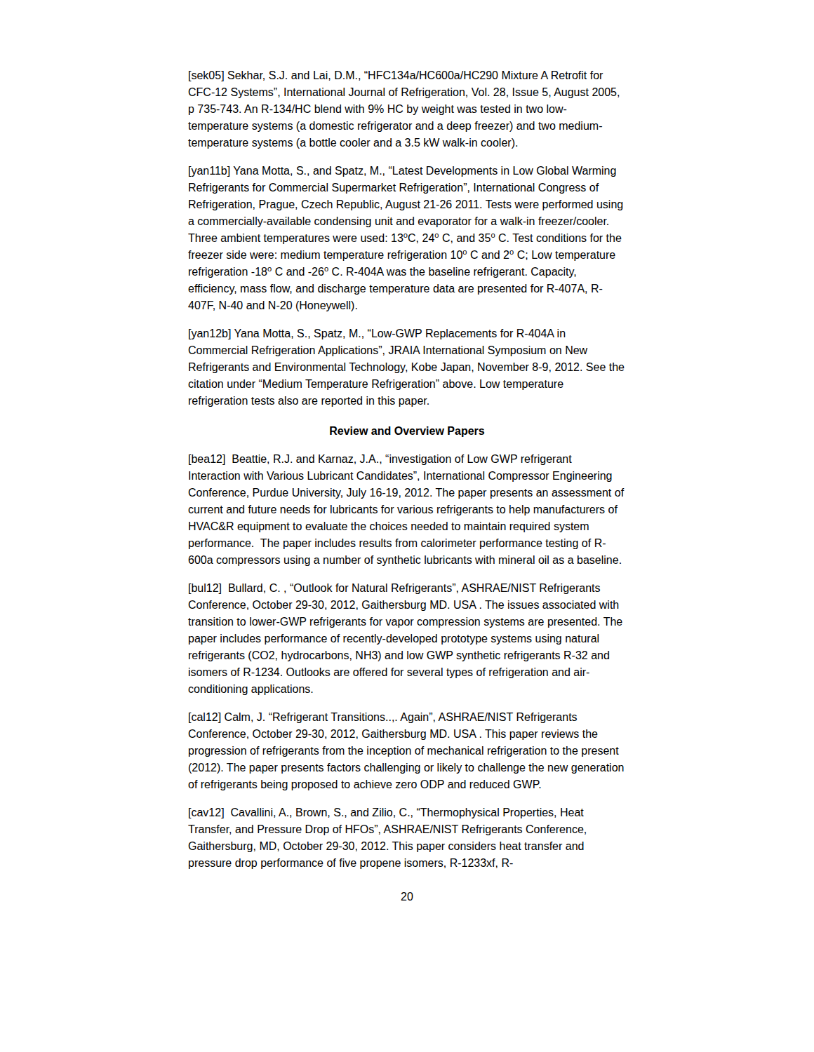[sek05] Sekhar, S.J. and Lai, D.M., “HFC134a/HC600a/HC290 Mixture A Retrofit for CFC-12 Systems”, International Journal of Refrigeration, Vol. 28, Issue 5, August 2005, p 735-743. An R-134/HC blend with 9% HC by weight was tested in two low-temperature systems (a domestic refrigerator and a deep freezer) and two medium-temperature systems (a bottle cooler and a 3.5 kW walk-in cooler).
[yan11b] Yana Motta, S., and Spatz, M., “Latest Developments in Low Global Warming Refrigerants for Commercial Supermarket Refrigeration”, International Congress of Refrigeration, Prague, Czech Republic, August 21-26 2011. Tests were performed using a commercially-available condensing unit and evaporator for a walk-in freezer/cooler. Three ambient temperatures were used: 13oC, 24o C, and 35o C. Test conditions for the freezer side were: medium temperature refrigeration 10o C and 2o C; Low temperature refrigeration -18o C and -26o C. R-404A was the baseline refrigerant. Capacity, efficiency, mass flow, and discharge temperature data are presented for R-407A, R-407F, N-40 and N-20 (Honeywell).
[yan12b] Yana Motta, S., Spatz, M., “Low-GWP Replacements for R-404A in Commercial Refrigeration Applications”, JRAIA International Symposium on New Refrigerants and Environmental Technology, Kobe Japan, November 8-9, 2012. See the citation under “Medium Temperature Refrigeration” above. Low temperature refrigeration tests also are reported in this paper.
Review and Overview Papers
[bea12] Beattie, R.J. and Karnaz, J.A., “investigation of Low GWP refrigerant Interaction with Various Lubricant Candidates”, International Compressor Engineering Conference, Purdue University, July 16-19, 2012. The paper presents an assessment of current and future needs for lubricants for various refrigerants to help manufacturers of HVAC&R equipment to evaluate the choices needed to maintain required system performance. The paper includes results from calorimeter performance testing of R-600a compressors using a number of synthetic lubricants with mineral oil as a baseline.
[bul12] Bullard, C. , “Outlook for Natural Refrigerants”, ASHRAE/NIST Refrigerants Conference, October 29-30, 2012, Gaithersburg MD. USA . The issues associated with transition to lower-GWP refrigerants for vapor compression systems are presented. The paper includes performance of recently-developed prototype systems using natural refrigerants (CO2, hydrocarbons, NH3) and low GWP synthetic refrigerants R-32 and isomers of R-1234. Outlooks are offered for several types of refrigeration and air-conditioning applications.
[cal12] Calm, J. “Refrigerant Transitions..,. Again”, ASHRAE/NIST Refrigerants Conference, October 29-30, 2012, Gaithersburg MD. USA . This paper reviews the progression of refrigerants from the inception of mechanical refrigeration to the present (2012). The paper presents factors challenging or likely to challenge the new generation of refrigerants being proposed to achieve zero ODP and reduced GWP.
[cav12] Cavallini, A., Brown, S., and Zilio, C., “Thermophysical Properties, Heat Transfer, and Pressure Drop of HFOs”, ASHRAE/NIST Refrigerants Conference, Gaithersburg, MD, October 29-30, 2012. This paper considers heat transfer and pressure drop performance of five propene isomers, R-1233xf, R-
20